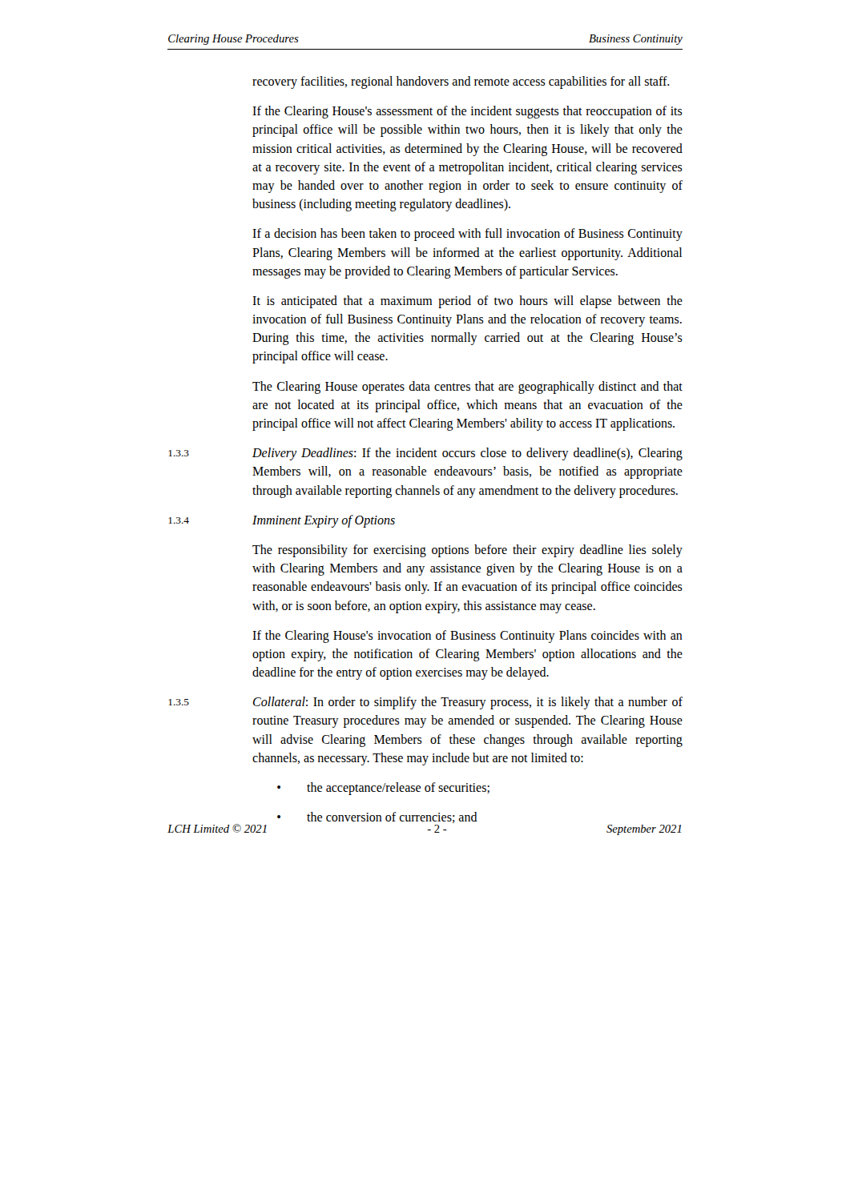Clearing House Procedures Business Continuity
recovery facilities, regional handovers and remote access capabilities for all staff.
If the Clearing House's assessment of the incident suggests that reoccupation of its principal office will be possible within two hours, then it is likely that only the mission critical activities, as determined by the Clearing House, will be recovered at a recovery site. In the event of a metropolitan incident, critical clearing services may be handed over to another region in order to seek to ensure continuity of business (including meeting regulatory deadlines).
If a decision has been taken to proceed with full invocation of Business Continuity Plans, Clearing Members will be informed at the earliest opportunity. Additional messages may be provided to Clearing Members of particular Services.
It is anticipated that a maximum period of two hours will elapse between the invocation of full Business Continuity Plans and the relocation of recovery teams. During this time, the activities normally carried out at the Clearing House’s principal office will cease.
The Clearing House operates data centres that are geographically distinct and that are not located at its principal office, which means that an evacuation of the principal office will not affect Clearing Members' ability to access IT applications.
1.3.3
Delivery Deadlines: If the incident occurs close to delivery deadline(s), Clearing Members will, on a reasonable endeavours’ basis, be notified as appropriate through available reporting channels of any amendment to the delivery procedures.
1.3.4
Imminent Expiry of Options
The responsibility for exercising options before their expiry deadline lies solely with Clearing Members and any assistance given by the Clearing House is on a reasonable endeavours' basis only. If an evacuation of its principal office coincides with, or is soon before, an option expiry, this assistance may cease.
If the Clearing House's invocation of Business Continuity Plans coincides with an option expiry, the notification of Clearing Members' option allocations and the deadline for the entry of option exercises may be delayed.
1.3.5
Collateral: In order to simplify the Treasury process, it is likely that a number of routine Treasury procedures may be amended or suspended. The Clearing House will advise Clearing Members of these changes through available reporting channels, as necessary. These may include but are not limited to:
the acceptance/release of securities;
the conversion of currencies; and
LCH Limited © 2021 - 2 - September 2021